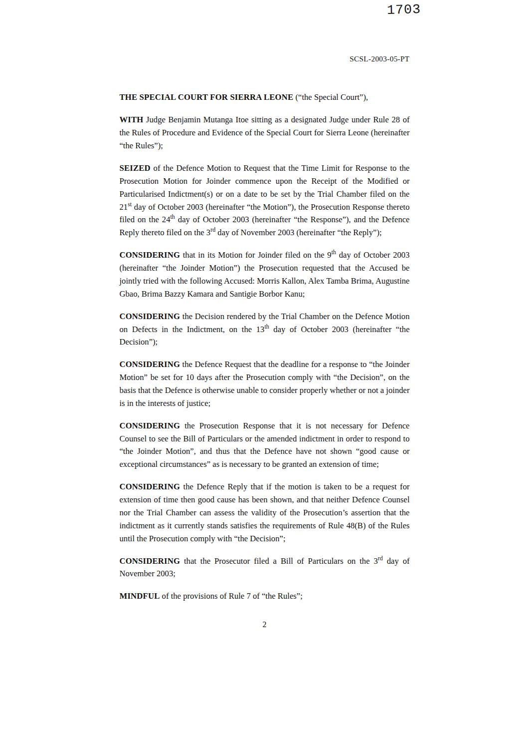1703
SCSL-2003-05-PT
THE SPECIAL COURT FOR SIERRA LEONE (“the Special Court”),
WITH Judge Benjamin Mutanga Itoe sitting as a designated Judge under Rule 28 of the Rules of Procedure and Evidence of the Special Court for Sierra Leone (hereinafter “the Rules”);
SEIZED of the Defence Motion to Request that the Time Limit for Response to the Prosecution Motion for Joinder commence upon the Receipt of the Modified or Particularised Indictment(s) or on a date to be set by the Trial Chamber filed on the 21st day of October 2003 (hereinafter “the Motion”), the Prosecution Response thereto filed on the 24th day of October 2003 (hereinafter “the Response”), and the Defence Reply thereto filed on the 3rd day of November 2003 (hereinafter “the Reply”);
CONSIDERING that in its Motion for Joinder filed on the 9th day of October 2003 (hereinafter “the Joinder Motion”) the Prosecution requested that the Accused be jointly tried with the following Accused: Morris Kallon, Alex Tamba Brima, Augustine Gbao, Brima Bazzy Kamara and Santigie Borbor Kanu;
CONSIDERING the Decision rendered by the Trial Chamber on the Defence Motion on Defects in the Indictment, on the 13th day of October 2003 (hereinafter “the Decision”);
CONSIDERING the Defence Request that the deadline for a response to “the Joinder Motion” be set for 10 days after the Prosecution comply with “the Decision”, on the basis that the Defence is otherwise unable to consider properly whether or not a joinder is in the interests of justice;
CONSIDERING the Prosecution Response that it is not necessary for Defence Counsel to see the Bill of Particulars or the amended indictment in order to respond to “the Joinder Motion”, and thus that the Defence have not shown “good cause or exceptional circumstances” as is necessary to be granted an extension of time;
CONSIDERING the Defence Reply that if the motion is taken to be a request for extension of time then good cause has been shown, and that neither Defence Counsel nor the Trial Chamber can assess the validity of the Prosecution’s assertion that the indictment as it currently stands satisfies the requirements of Rule 48(B) of the Rules until the Prosecution comply with “the Decision”;
CONSIDERING that the Prosecutor filed a Bill of Particulars on the 3rd day of November 2003;
MINDFUL of the provisions of Rule 7 of “the Rules”;
2